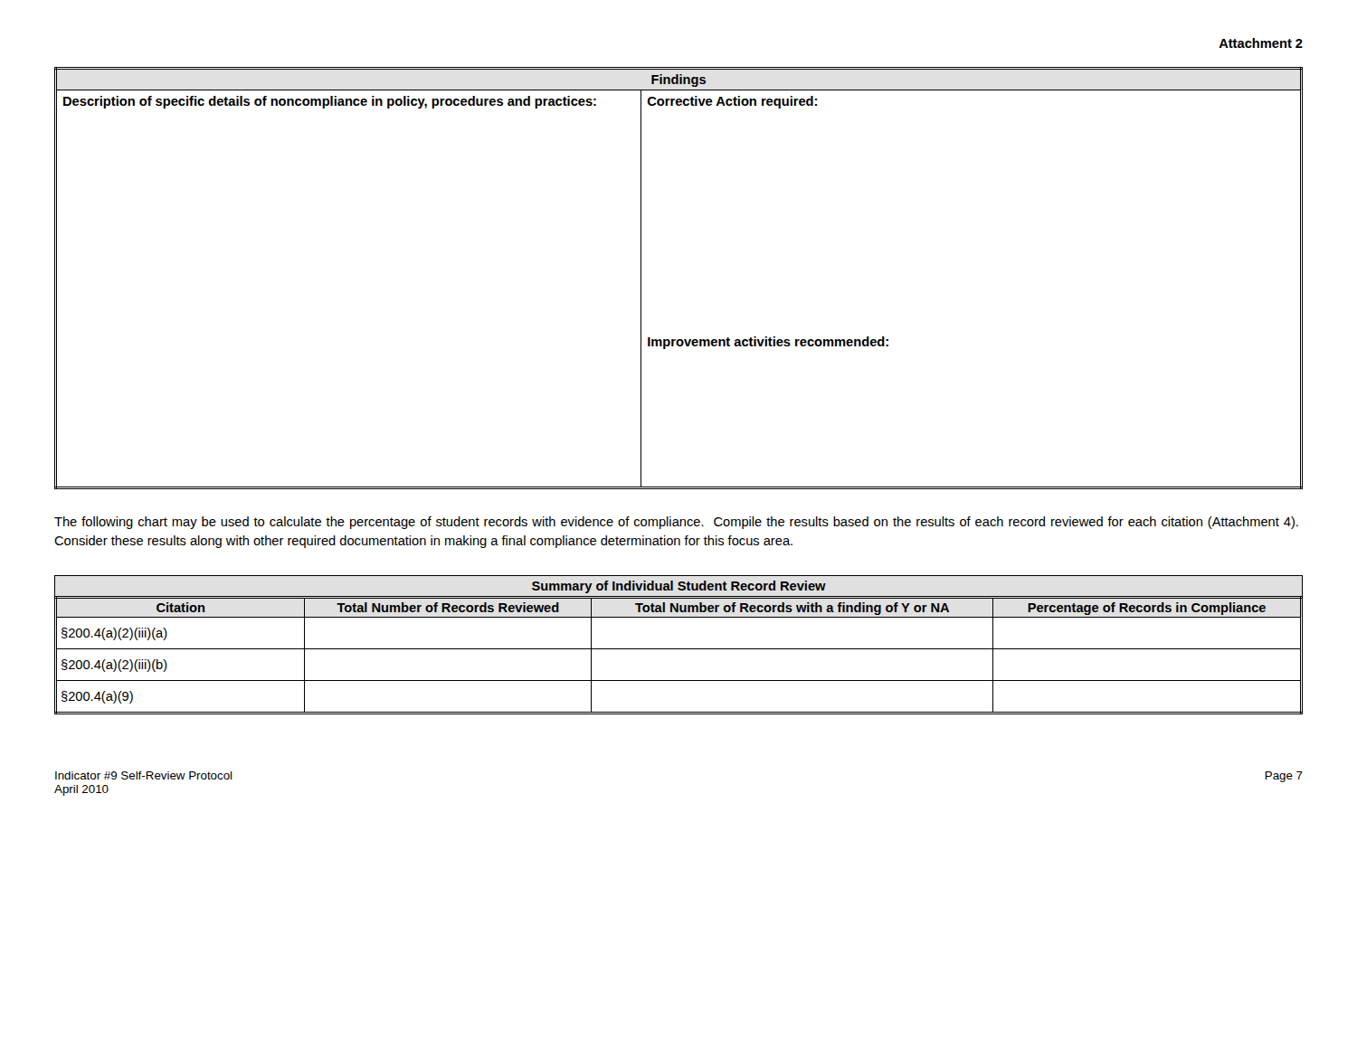Attachment 2
| Findings |
| --- |
| Description of specific details of noncompliance in policy, procedures and practices: | Corrective Action required: Improvement activities recommended: |
The following chart may be used to calculate the percentage of student records with evidence of compliance. Compile the results based on the results of each record reviewed for each citation (Attachment 4). Consider these results along with other required documentation in making a final compliance determination for this focus area.
Summary of Individual Student Record Review
| Citation | Total Number of Records Reviewed | Total Number of Records with a finding of Y or NA | Percentage of Records in Compliance |
| --- | --- | --- | --- |
| §200.4(a)(2)(iii)(a) | | | |
| §200.4(a)(2)(iii)(b) | | | |
| §200.4(a)(9) | | | |
Indicator #9 Self-Review Protocol
April 2010
Page 7